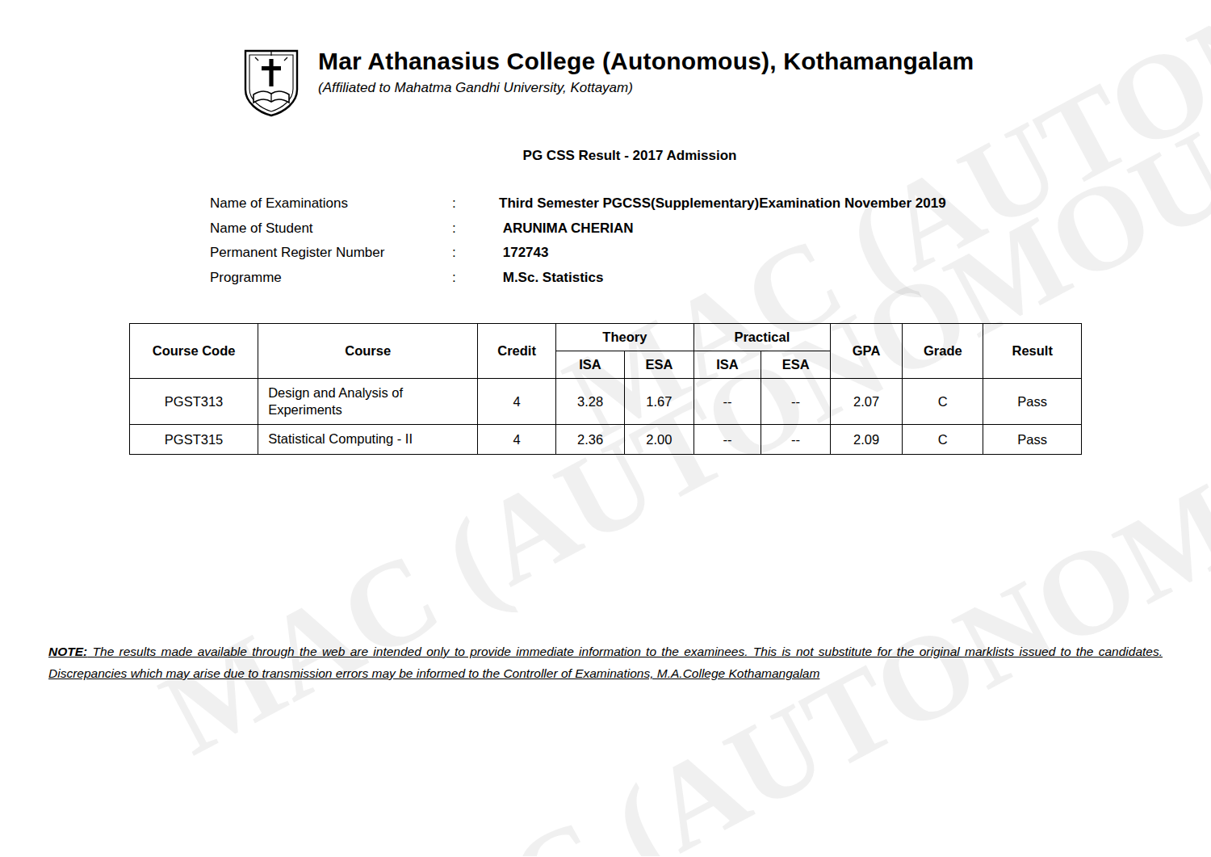MAC (AUTONOMOUS) MAC (AUTONOMOUS) MAC (AUTONOMOUS)
Mar Athanasius College (Autonomous), Kothamangalam
(Affiliated to Mahatma Gandhi University, Kottayam)
PG CSS Result - 2017 Admission
| Name of Examinations | : | Third Semester PGCSS(Supplementary)Examination November 2019 |
| Name of Student | : | ARUNIMA CHERIAN |
| Permanent Register Number | : | 172743 |
| Programme | : | M.Sc. Statistics |
| Course Code | Course | Credit | Theory | Practical | GPA | Grade | Result |
| --- | --- | --- | --- | --- | --- | --- | --- |
| ISA | ESA | ISA | ESA |
| PGST313 | Design and Analysis of Experiments | 4 | 3.28 | 1.67 | -- | -- | 2.07 | C | Pass |
| PGST315 | Statistical Computing - II | 4 | 2.36 | 2.00 | -- | -- | 2.09 | C | Pass |
NOTE: The results made available through the web are intended only to provide immediate information to the examinees. This is not substitute for the original marklists issued to the candidates. Discrepancies which may arise due to transmission errors may be informed to the Controller of Examinations, M.A.College Kothamangalam